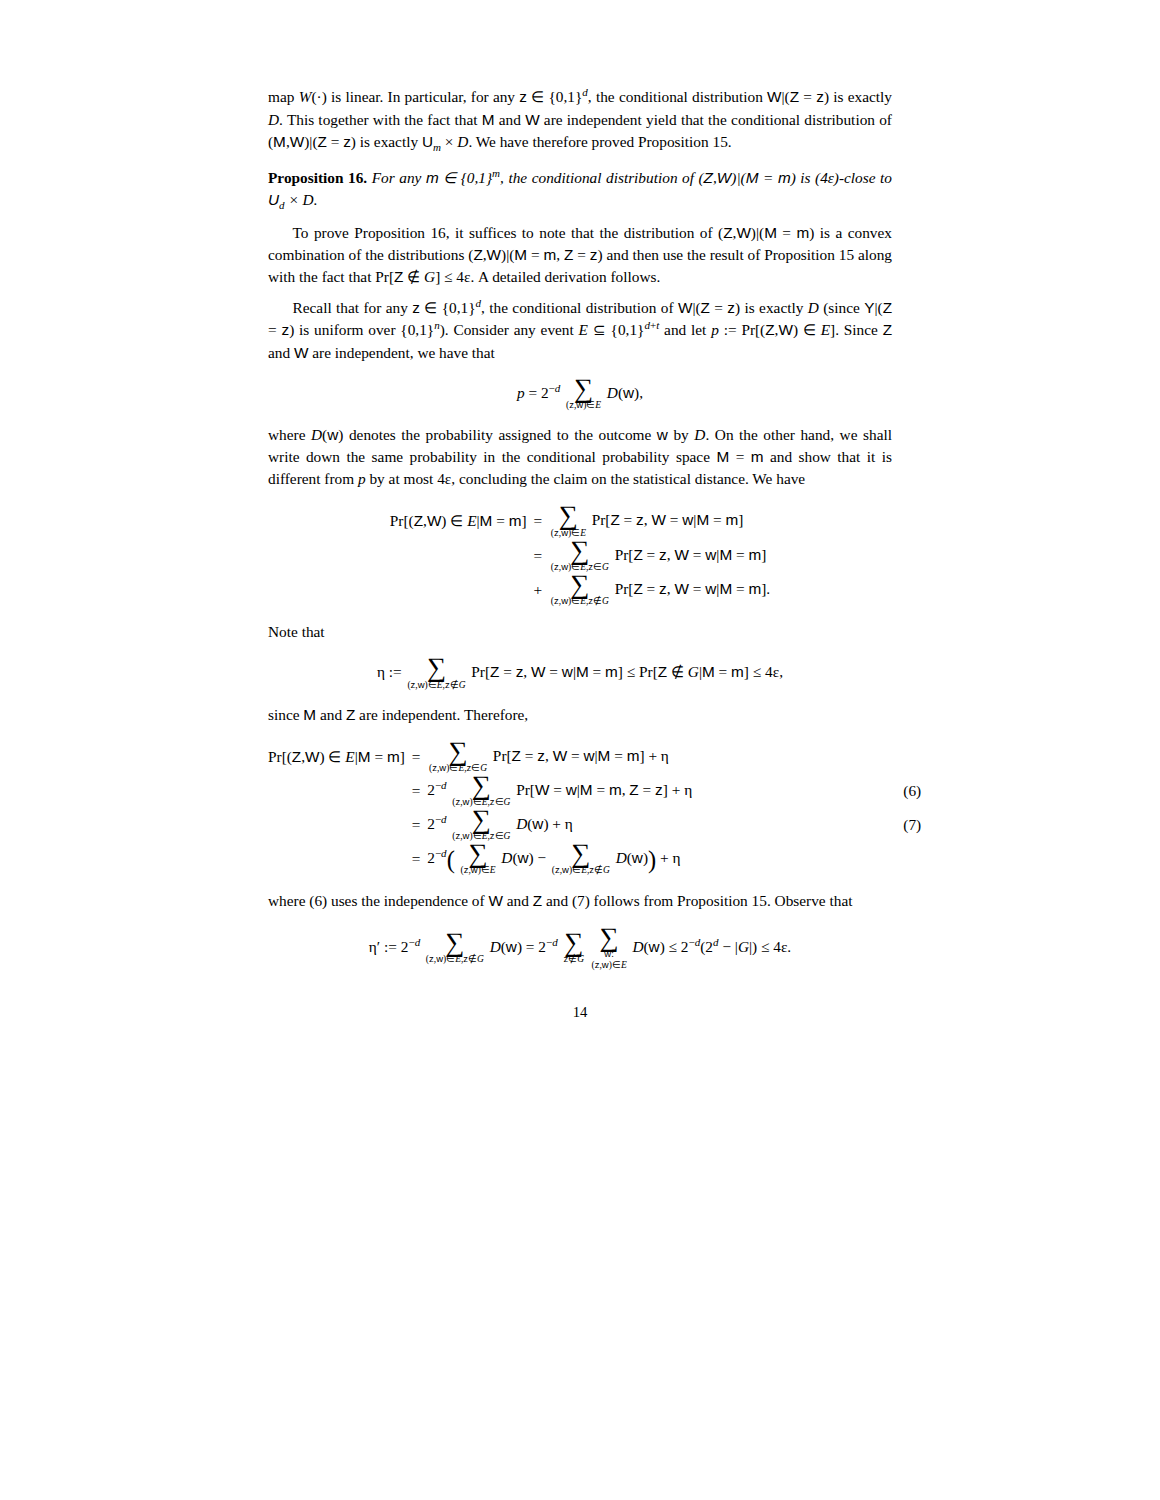map W(·) is linear. In particular, for any z ∈ {0,1}d, the conditional distribution W|(Z = z) is exactly D. This together with the fact that M and W are independent yield that the conditional distribution of (M,W)|(Z = z) is exactly Um × D. We have therefore proved Proposition 15.
Proposition 16. For any m ∈ {0,1}m, the conditional distribution of (Z,W)|(M = m) is (4ε)-close to Ud × D.
To prove Proposition 16, it suffices to note that the distribution of (Z,W)|(M = m) is a convex combination of the distributions (Z,W)|(M = m, Z = z) and then use the result of Proposition 15 along with the fact that Pr[Z ∉ G] ≤ 4ε. A detailed derivation follows.
Recall that for any z ∈ {0,1}d, the conditional distribution of W|(Z = z) is exactly D (since Y|(Z = z) is uniform over {0,1}n). Consider any event E ⊆ {0,1}d+t and let p := Pr[(Z,W) ∈ E]. Since Z and W are independent, we have that
p = 2−d ∑(z,w)∈E D(w),
where D(w) denotes the probability assigned to the outcome w by D. On the other hand, we shall write down the same probability in the conditional probability space M = m and show that it is different from p by at most 4ε, concluding the claim on the statistical distance. We have
Pr[(Z,W) ∈ E|M = m]
=
∑(z,w)∈E Pr[Z = z, W = w|M = m]
=
∑(z,w)∈E,z∈G Pr[Z = z, W = w|M = m]
+
∑(z,w)∈E,z∉G Pr[Z = z, W = w|M = m].
Note that
η := ∑(z,w)∈E,z∉G Pr[Z = z, W = w|M = m] ≤ Pr[Z ∉ G|M = m] ≤ 4ε,
since M and Z are independent. Therefore,
Pr[(Z,W) ∈ E|M = m]
=
∑(z,w)∈E,z∈G Pr[Z = z, W = w|M = m] + η
=
2−d ∑(z,w)∈E,z∈G Pr[W = w|M = m, Z = z] + η
(6)
=
2−d ∑(z,w)∈E,z∈G D(w) + η
(7)
=
2−d( ∑(z,w)∈E D(w) − ∑(z,w)∈E,z∉G D(w)) + η
where (6) uses the independence of W and Z and (7) follows from Proposition 15. Observe that
η′ := 2−d ∑(z,w)∈E,z∉G D(w) = 2−d ∑z∉G ∑w:
(z,w)∈E D(w) ≤ 2−d(2d − |G|) ≤ 4ε.
14